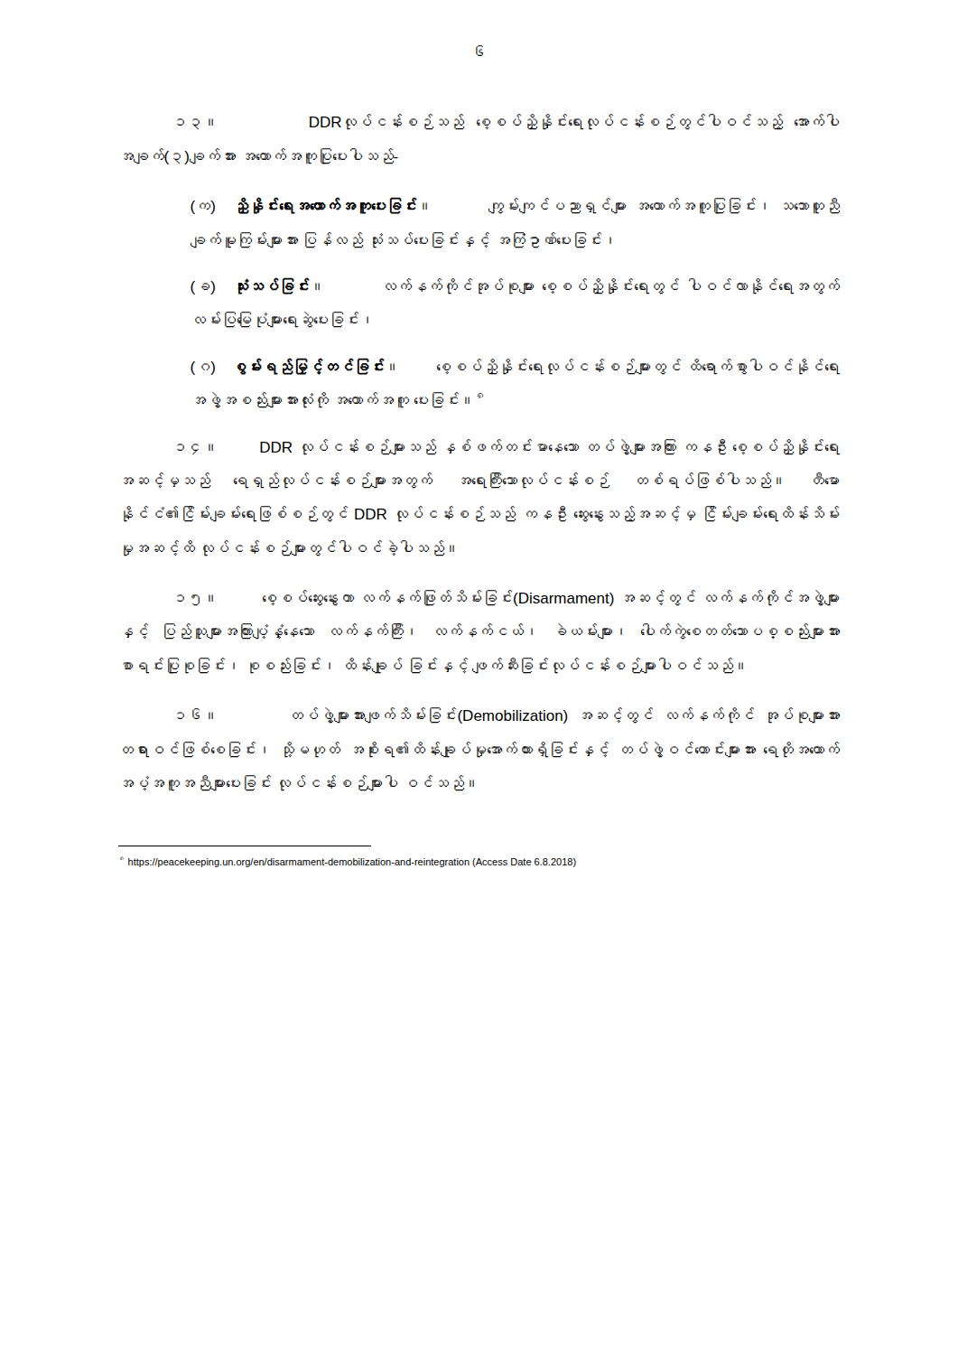၆
၁၃။ DDRလုပ်ငန်းစဉ်သည် စေ့စပ်ညှိနှိုင်းရေးလုပ်ငန်းစဉ်တွင်ပါဝင်သည့် အောက်ပါ အချက်(၃)ချက်အား အထောက်အကူပြုပေးပါသည်-
(က) ညှိနှိုင်းရေးအထောက်အကူပေးခြင်း။ ကျွမ်းကျင်ပညာရှင်များ အထောက်အကူပြုခြင်း၊ သဘောတူညီချက်မူကြမ်းများအား ပြန်လည် သုံးသပ်ပေးခြင်းနှင့် အကြံဥာဏ်ပေးခြင်း၊
(ခ) သုံးသပ်ခြင်း။ လက်နက်ကိုင်အုပ်စုများ စေ့စပ်ညှိနှိုင်းရေးတွင် ပါဝင်လာနိုင်ရေးအတွက် လမ်းပြမြေပုံများရေးဆွဲပေးခြင်း၊
(ဂ) စွမ်းရည်မြှင့်တင်ခြင်း။ စေ့စပ်ညှိနှိုင်းရေးလုပ်ငန်းစဉ်များတွင် ထိရောက်စွာပါဝင်နိုင်ရေး အဖွဲ့အစည်းများအားလုံးကို အထောက်အကူ ပေးခြင်း။၈
၁၄။ DDR လုပ်ငန်းစဉ်များသည် နှစ်ဖက်တင်းမာနေသော တပ်ဖွဲ့များအကြား ကနဦး စေ့စပ်ညှိနှိုင်းရေးအဆင့်မှသည် ရေရှည်လုပ်ငန်းစဉ်များအတွက် အရေးကြီးသောလုပ်ငန်းစဉ် တစ်ရပ်ဖြစ်ပါသည်။ တီမောနိုင်ငံ၏ငြိမ်းချမ်းရေးဖြစ်စဉ်တွင် DDR လုပ်ငန်းစဉ်သည် ကနဦး ဆွေးနွေးသည့်အဆင့်မှ ငြိမ်းချမ်းရေးထိန်းသိမ်းမှုအဆင့်ထိ လုပ်ငန်းစဉ်များတွင်ပါဝင်ခဲ့ပါသည်။
၁၅။ စေ့စပ်ဆွေးနွေးကာ လက်နက်ဖြုတ်သိမ်းခြင်း(Disarmament) အဆင့်တွင် လက်နက်ကိုင်အဖွဲ့များနှင့် ပြည်သူများအကြားပျံ့နှံ့နေသော လက်နက်ကြီး၊ လက်နက်ငယ်၊ ခဲယမ်းများ၊ ပေါက်ကွဲစေတတ်သောပစ္စည်းများအား စာရင်းပြုစုခြင်း၊ စုစည်းခြင်း၊ ထိန်းချုပ် ခြင်းနှင့် ဖျက်ဆီးခြင်းလုပ်ငန်းစဉ်များပါဝင်သည်။
၁၆။ တပ်ဖွဲ့များအားဖျက်သိမ်းခြင်း(Demobilization) အဆင့်တွင် လက်နက်ကိုင် အုပ်စုများအား တရားဝင်ဖြစ်စေခြင်း၊ သို့မဟုတ် အစိုးရ၏ထိန်းချုပ်မှုအောက်ထားရှိခြင်းနှင့် တပ်ဖွဲ့ဝင်ဟောင်းများအား ရေတိုအထောက်အပံ့အကူအညီများပေးခြင်း လုပ်ငန်းစဉ်များပါ ဝင်သည်။
၈ https://peacekeeping.un.org/en/disarmament-demobilization-and-reintegration (Access Date 6.8.2018)